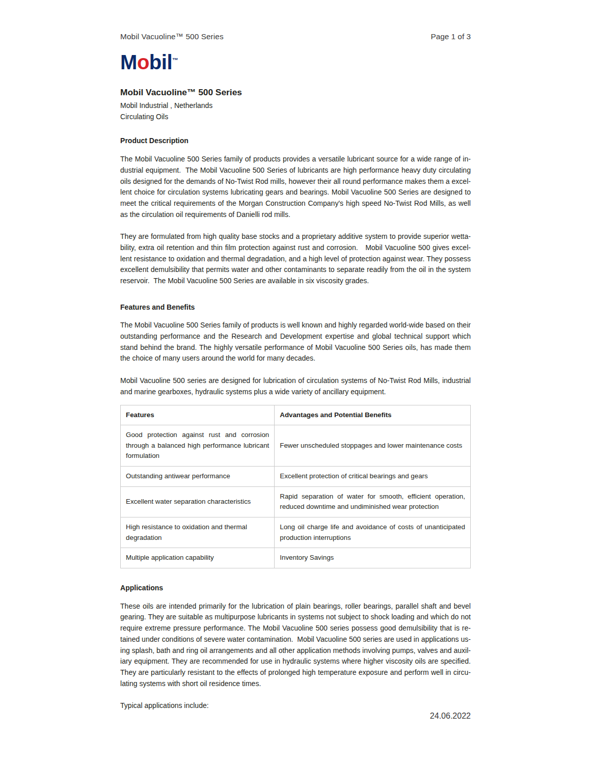Mobil Vacuoline™ 500 Series
Page 1 of 3
Mobil™
Mobil Vacuoline™ 500 Series
Mobil Industrial , Netherlands
Circulating Oils
Product Description
The Mobil Vacuoline 500 Series family of products provides a versatile lubricant source for a wide range of industrial equipment. The Mobil Vacuoline 500 Series of lubricants are high performance heavy duty circulating oils designed for the demands of No-Twist Rod mills, however their all round performance makes them a excellent choice for circulation systems lubricating gears and bearings. Mobil Vacuoline 500 Series are designed to meet the critical requirements of the Morgan Construction Company's high speed No-Twist Rod Mills, as well as the circulation oil requirements of Danielli rod mills.
They are formulated from high quality base stocks and a proprietary additive system to provide superior wettability, extra oil retention and thin film protection against rust and corrosion. Mobil Vacuoline 500 gives excellent resistance to oxidation and thermal degradation, and a high level of protection against wear. They possess excellent demulsibility that permits water and other contaminants to separate readily from the oil in the system reservoir. The Mobil Vacuoline 500 Series are available in six viscosity grades.
Features and Benefits
The Mobil Vacuoline 500 Series family of products is well known and highly regarded world-wide based on their outstanding performance and the Research and Development expertise and global technical support which stand behind the brand. The highly versatile performance of Mobil Vacuoline 500 Series oils, has made them the choice of many users around the world for many decades.
Mobil Vacuoline 500 series are designed for lubrication of circulation systems of No-Twist Rod Mills, industrial and marine gearboxes, hydraulic systems plus a wide variety of ancillary equipment.
| Features | Advantages and Potential Benefits |
| --- | --- |
| Good protection against rust and corrosion through a balanced high performance lubricant formulation | Fewer unscheduled stoppages and lower maintenance costs |
| Outstanding antiwear performance | Excellent protection of critical bearings and gears |
| Excellent water separation characteristics | Rapid separation of water for smooth, efficient operation, reduced downtime and undiminished wear protection |
| High resistance to oxidation and thermal degradation | Long oil charge life and avoidance of costs of unanticipated production interruptions |
| Multiple application capability | Inventory Savings |
Applications
These oils are intended primarily for the lubrication of plain bearings, roller bearings, parallel shaft and bevel gearing. They are suitable as multipurpose lubricants in systems not subject to shock loading and which do not require extreme pressure performance. The Mobil Vacuoline 500 series possess good demulsibility that is retained under conditions of severe water contamination. Mobil Vacuoline 500 series are used in applications using splash, bath and ring oil arrangements and all other application methods involving pumps, valves and auxiliary equipment. They are recommended for use in hydraulic systems where higher viscosity oils are specified. They are particularly resistant to the effects of prolonged high temperature exposure and perform well in circulating systems with short oil residence times.
Typical applications include:
24.06.2022